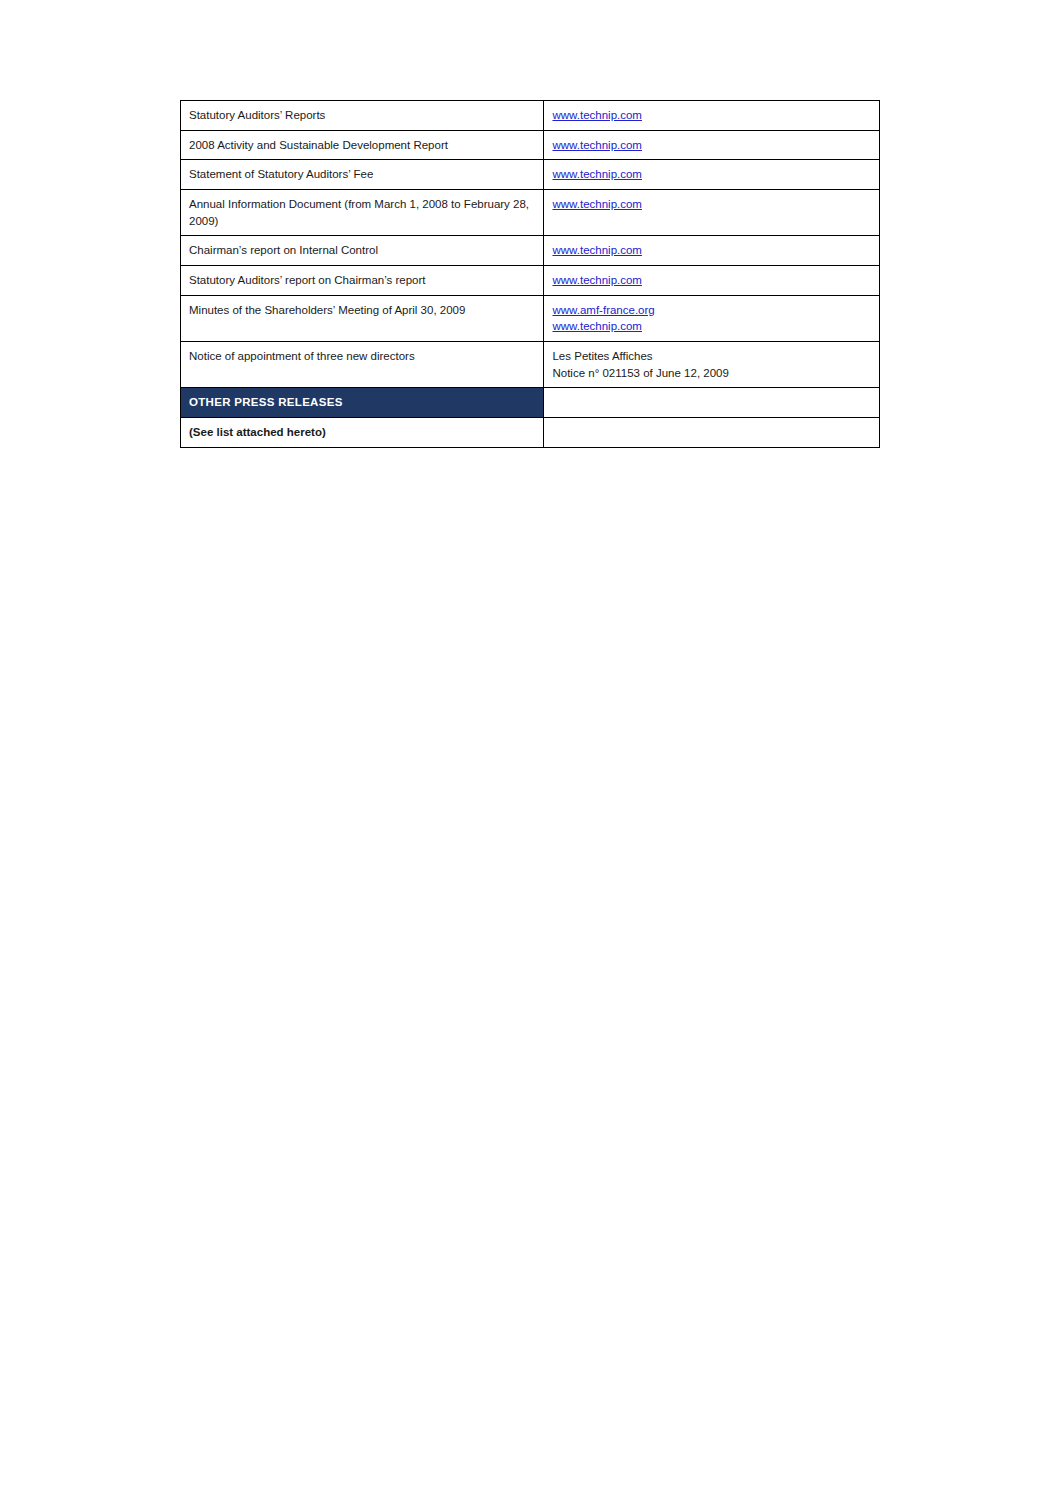| Statutory Auditors’ Reports | www.technip.com |
| 2008 Activity and Sustainable Development Report | www.technip.com |
| Statement of Statutory Auditors’ Fee | www.technip.com |
| Annual Information Document (from March 1, 2008 to February 28, 2009) | www.technip.com |
| Chairman’s report on Internal Control | www.technip.com |
| Statutory Auditors’ report on Chairman’s report | www.technip.com |
| Minutes of the Shareholders’ Meeting of April 30, 2009 | www.amf-france.org www.technip.com |
| Notice of appointment of three new directors | Les Petites Affiches Notice n° 021153 of June 12, 2009 |
| OTHER PRESS RELEASES | |
| (See list attached hereto) | |